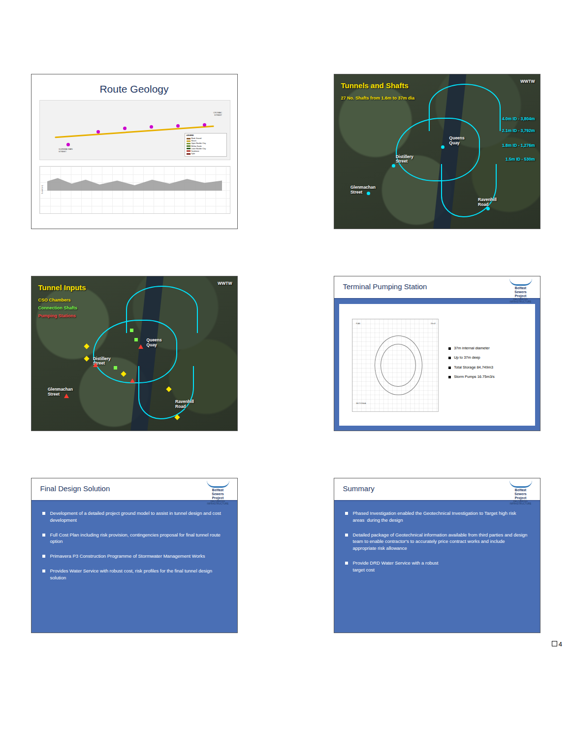Route Geology
GLENMACHAN
STREET
CROMAC
STREET
LEGEND Made Ground Sleech Upper Boulder Clay Mellow Sands Lower Boulder Clay Sandstone Dyke
Level (m)
Tunnels and Shafts
27 No. Shafts from 1.6m to 37m dia
WWTW
4.0m ID - 3,804m
2.1m ID - 3,792m
1.8m ID - 1,276m
1.5m ID - 530m
Queens
Quay
Distillery
Street
Glenmachan
Street
Ravenhill
Road
Tunnel Inputs
CSO Chambers
Connection Shafts
Pumping Stations
WWTW
Queens
Quay
Distillery
Street
Glenmachan
Street
Ravenhill
Road
Terminal Pumping Station
Belfast
Sewers
Project DELIVERING
INFRASTRUCTURE
PLAN
SECTION A-A
37m Ø
37m internal diameter
Up to 37m deep
Total Storage 84,749m3
Storm Pumps 16.75m3/s
Final Design Solution
Belfast
Sewers
Project DELIVERING
INFRASTRUCTURE
Development of a detailed project ground model to assist in tunnel design and cost development
Full Cost Plan including risk provision, contingencies proposal for final tunnel route option
Primavera P3 Construction Programme of Stormwater Management Works
Provides Water Service with robust cost, risk profiles for the final tunnel design solution
Summary
Belfast
Sewers
Project DELIVERING
INFRASTRUCTURE
Phased Investigation enabled the Geotechnical Investigation to Target high risk areas during the design
Detailed package of Geotechnical information available from third parties and design team to enable contractor's to accurately price contract works and include appropriate risk allowance
Provide DRD Water Service with a robust
target cost
4